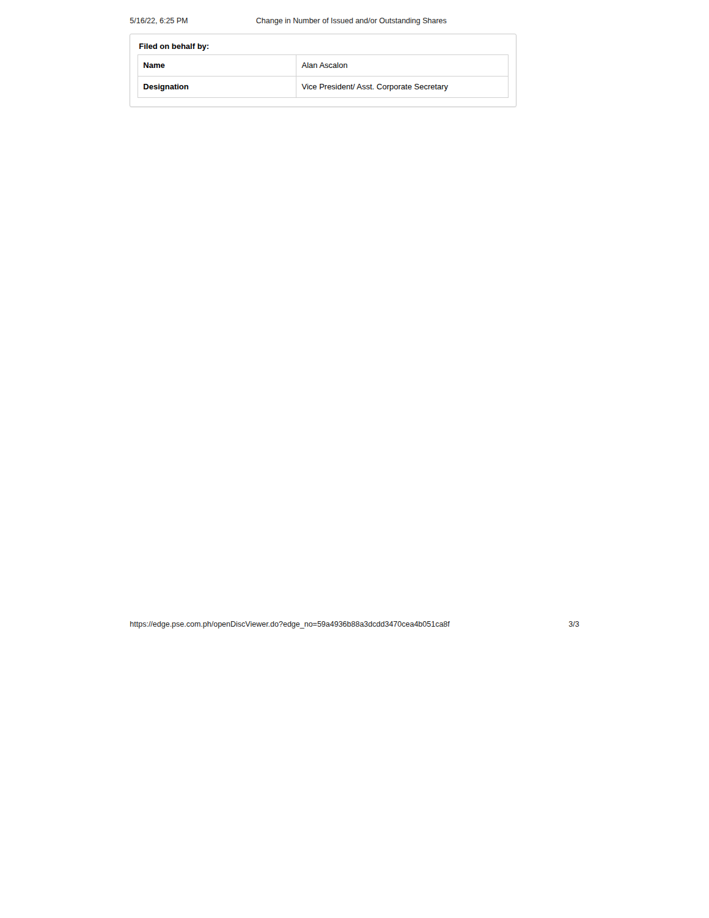5/16/22, 6:25 PM
Change in Number of Issued and/or Outstanding Shares
Filed on behalf by:
| Name | Alan Ascalon |
| Designation | Vice President/ Asst. Corporate Secretary |
https://edge.pse.com.ph/openDiscViewer.do?edge_no=59a4936b88a3dcdd3470cea4b051ca8f
3/3